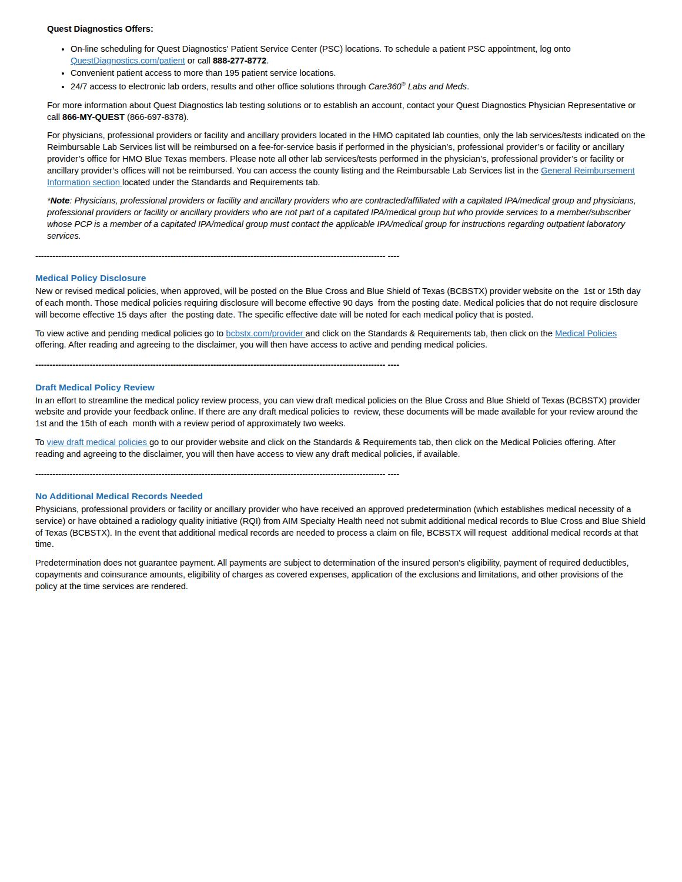Quest Diagnostics Offers:
On-line scheduling for Quest Diagnostics' Patient Service Center (PSC) locations. To schedule a patient PSC appointment, log onto QuestDiagnostics.com/patient or call 888-277-8772.
Convenient patient access to more than 195 patient service locations.
24/7 access to electronic lab orders, results and other office solutions through Care360® Labs and Meds.
For more information about Quest Diagnostics lab testing solutions or to establish an account, contact your Quest Diagnostics Physician Representative or call 866-MY-QUEST (866-697-8378).
For physicians, professional providers or facility and ancillary providers located in the HMO capitated lab counties, only the lab services/tests indicated on the Reimbursable Lab Services list will be reimbursed on a fee-for-service basis if performed in the physician’s, professional provider’s or facility or ancillary provider’s office for HMO Blue Texas members. Please note all other lab services/tests performed in the physician’s, professional provider’s or facility or ancillary provider’s offices will not be reimbursed. You can access the county listing and the Reimbursable Lab Services list in the General Reimbursement Information section located under the Standards and Requirements tab.
*Note: Physicians, professional providers or facility and ancillary providers who are contracted/affiliated with a capitated IPA/medical group and physicians, professional providers or facility or ancillary providers who are not part of a capitated IPA/medical group but who provide services to a member/subscriber whose PCP is a member of a capitated IPA/medical group must contact the applicable IPA/medical group for instructions regarding outpatient laboratory services.
-------------------------------------------------------------------------------------------------------------------------- ----
Medical Policy Disclosure
New or revised medical policies, when approved, will be posted on the Blue Cross and Blue Shield of Texas (BCBSTX) provider website on the 1st or 15th day of each month. Those medical policies requiring disclosure will become effective 90 days from the posting date. Medical policies that do not require disclosure will become effective 15 days after the posting date. The specific effective date will be noted for each medical policy that is posted.
To view active and pending medical policies go to bcbstx.com/provider and click on the Standards & Requirements tab, then click on the Medical Policies offering. After reading and agreeing to the disclaimer, you will then have access to active and pending medical policies.
-------------------------------------------------------------------------------------------------------------------------- ----
Draft Medical Policy Review
In an effort to streamline the medical policy review process, you can view draft medical policies on the Blue Cross and Blue Shield of Texas (BCBSTX) provider website and provide your feedback online. If there are any draft medical policies to review, these documents will be made available for your review around the 1st and the 15th of each month with a review period of approximately two weeks.
To view draft medical policies go to our provider website and click on the Standards & Requirements tab, then click on the Medical Policies offering. After reading and agreeing to the disclaimer, you will then have access to view any draft medical policies, if available.
-------------------------------------------------------------------------------------------------------------------------- ----
No Additional Medical Records Needed
Physicians, professional providers or facility or ancillary provider who have received an approved predetermination (which establishes medical necessity of a service) or have obtained a radiology quality initiative (RQI) from AIM Specialty Health need not submit additional medical records to Blue Cross and Blue Shield of Texas (BCBSTX). In the event that additional medical records are needed to process a claim on file, BCBSTX will request additional medical records at that time.
Predetermination does not guarantee payment. All payments are subject to determination of the insured person's eligibility, payment of required deductibles, copayments and coinsurance amounts, eligibility of charges as covered expenses, application of the exclusions and limitations, and other provisions of the policy at the time services are rendered.